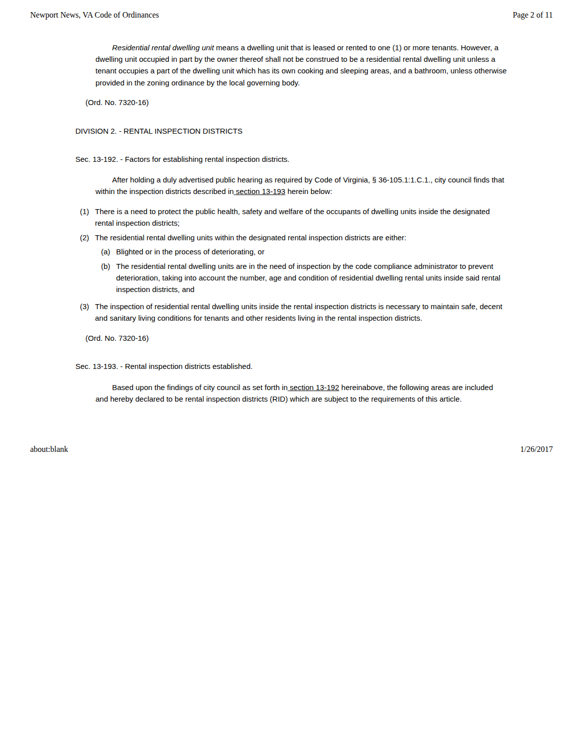Newport News, VA Code of Ordinances Page 2 of 11
Residential rental dwelling unit means a dwelling unit that is leased or rented to one (1) or more tenants. However, a dwelling unit occupied in part by the owner thereof shall not be construed to be a residential rental dwelling unit unless a tenant occupies a part of the dwelling unit which has its own cooking and sleeping areas, and a bathroom, unless otherwise provided in the zoning ordinance by the local governing body.
(Ord. No. 7320-16)
DIVISION 2. - RENTAL INSPECTION DISTRICTS
Sec. 13-192. - Factors for establishing rental inspection districts.
After holding a duly advertised public hearing as required by Code of Virginia, § 36-105.1:1.C.1., city council finds that within the inspection districts described in section 13-193 herein below:
(1) There is a need to protect the public health, safety and welfare of the occupants of dwelling units inside the designated rental inspection districts;
(2) The residential rental dwelling units within the designated rental inspection districts are either:
(a) Blighted or in the process of deteriorating, or
(b) The residential rental dwelling units are in the need of inspection by the code compliance administrator to prevent deterioration, taking into account the number, age and condition of residential dwelling rental units inside said rental inspection districts, and
(3) The inspection of residential rental dwelling units inside the rental inspection districts is necessary to maintain safe, decent and sanitary living conditions for tenants and other residents living in the rental inspection districts.
(Ord. No. 7320-16)
Sec. 13-193. - Rental inspection districts established.
Based upon the findings of city council as set forth in section 13-192 hereinabove, the following areas are included and hereby declared to be rental inspection districts (RID) which are subject to the requirements of this article.
about:blank 1/26/2017